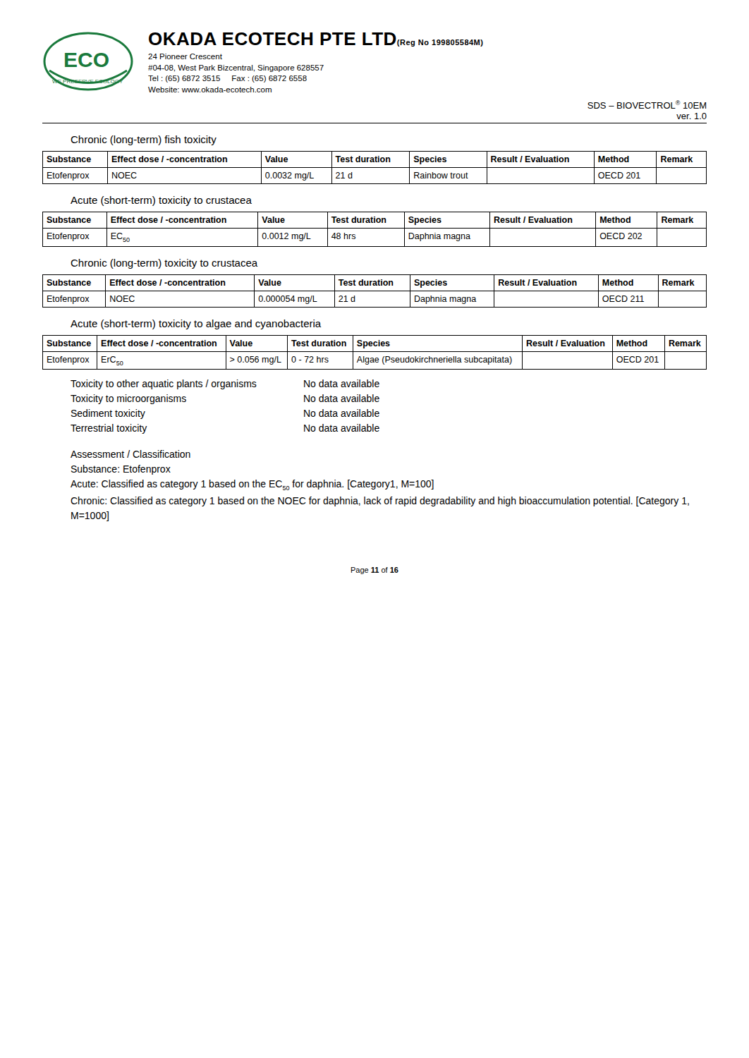ECO WE PRESERVE ECOLOGY
OKADA ECOTECH PTE LTD(Reg No 199805584M)
24 Pioneer Crescent
#04-08, West Park Bizcentral, Singapore 628557
Tel : (65) 6872 3515 Fax : (65) 6872 6558
Website: www.okada-ecotech.com
SDS – BIOVECTROL® 10EM
ver. 1.0
Chronic (long-term) fish toxicity
| Substance | Effect dose / -concentration | Value | Test duration | Species | Result / Evaluation | Method | Remark |
| --- | --- | --- | --- | --- | --- | --- | --- |
| Etofenprox | NOEC | 0.0032 mg/L | 21 d | Rainbow trout | | OECD 201 | |
Acute (short-term) toxicity to crustacea
| Substance | Effect dose / -concentration | Value | Test duration | Species | Result / Evaluation | Method | Remark |
| --- | --- | --- | --- | --- | --- | --- | --- |
| Etofenprox | EC 50 | 0.0012 mg/L | 48 hrs | Daphnia magna | | OECD 202 | |
Chronic (long-term) toxicity to crustacea
| Substance | Effect dose / -concentration | Value | Test duration | Species | Result / Evaluation | Method | Remark |
| --- | --- | --- | --- | --- | --- | --- | --- |
| Etofenprox | NOEC | 0.000054 mg/L | 21 d | Daphnia magna | | OECD 211 | |
Acute (short-term) toxicity to algae and cyanobacteria
| Substance | Effect dose / -concentration | Value | Test duration | Species | Result / Evaluation | Method | Remark |
| --- | --- | --- | --- | --- | --- | --- | --- |
| Etofenprox | ErC 50 | > 0.056 mg/L | 0 - 72 hrs | Algae (Pseudokirchneriella subcapitata) | | OECD 201 | |
Toxicity to other aquatic plants / organisms No data available
Toxicity to microorganisms No data available
Sediment toxicity No data available
Terrestrial toxicity No data available
Assessment / Classification
Substance: Etofenprox
Acute: Classified as category 1 based on the EC50 for daphnia. [Category1, M=100]
Chronic: Classified as category 1 based on the NOEC for daphnia, lack of rapid degradability and high bioaccumulation potential. [Category 1, M=1000]
Page 11 of 16